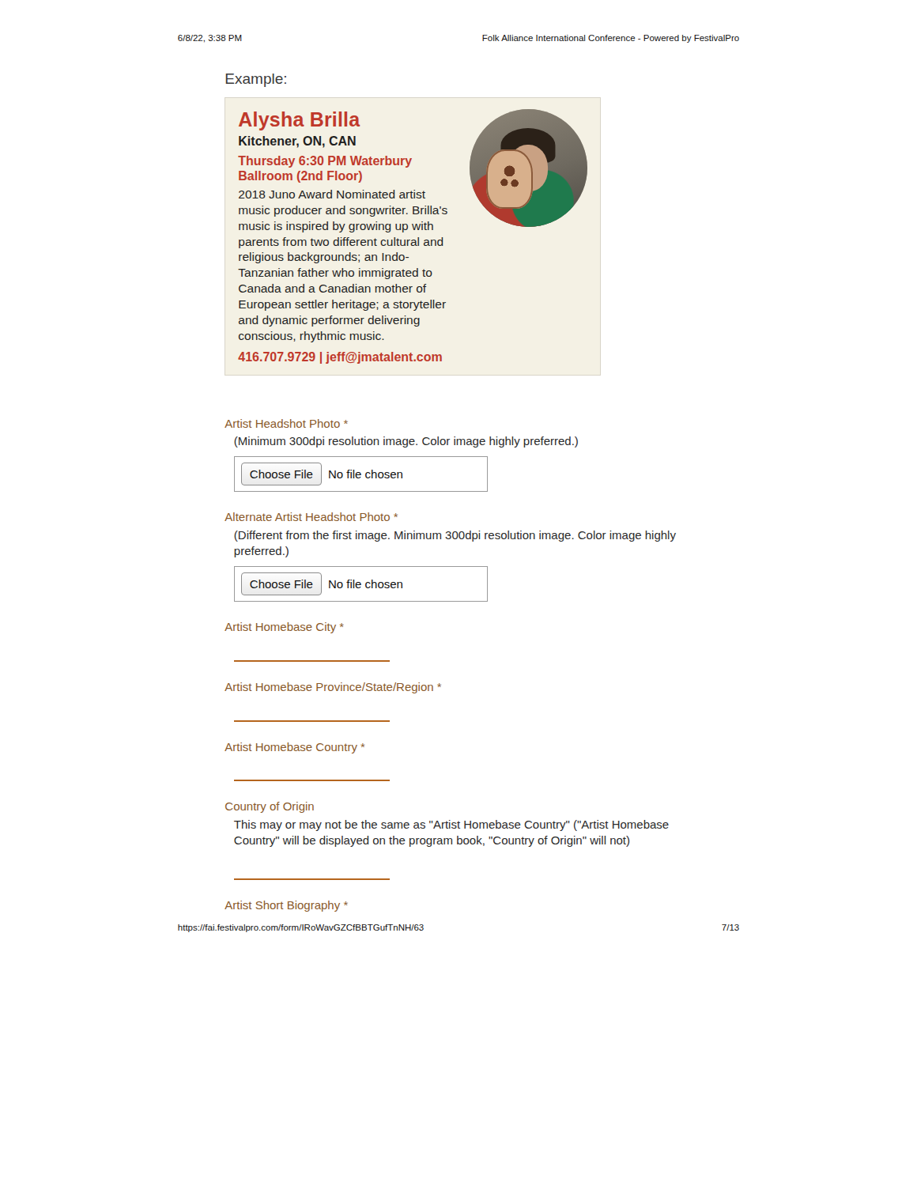6/8/22, 3:38 PM Folk Alliance International Conference - Powered by FestivalPro
Example:
Alysha Brilla
Kitchener, ON, CAN
Thursday 6:30 PM Waterbury
Ballroom (2nd Floor)
2018 Juno Award Nominated artist music producer and songwriter. Brilla's music is inspired by growing up with parents from two different cultural and religious backgrounds; an Indo-Tanzanian father who immigrated to Canada and a Canadian mother of European settler heritage; a storyteller and dynamic performer delivering conscious, rhythmic music.
416.707.9729 | jeff@jmatalent.com
Artist Headshot Photo *
(Minimum 300dpi resolution image. Color image highly preferred.)
Choose File No file chosen
Alternate Artist Headshot Photo *
(Different from the first image. Minimum 300dpi resolution image. Color image highly preferred.)
Choose File No file chosen
Artist Homebase City *
Artist Homebase Province/State/Region *
Artist Homebase Country *
Country of Origin
This may or may not be the same as "Artist Homebase Country" ("Artist Homebase Country" will be displayed on the program book, "Country of Origin" will not)
Artist Short Biography *
https://fai.festivalpro.com/form/IRoWavGZCfBBTGufTnNH/63 7/13